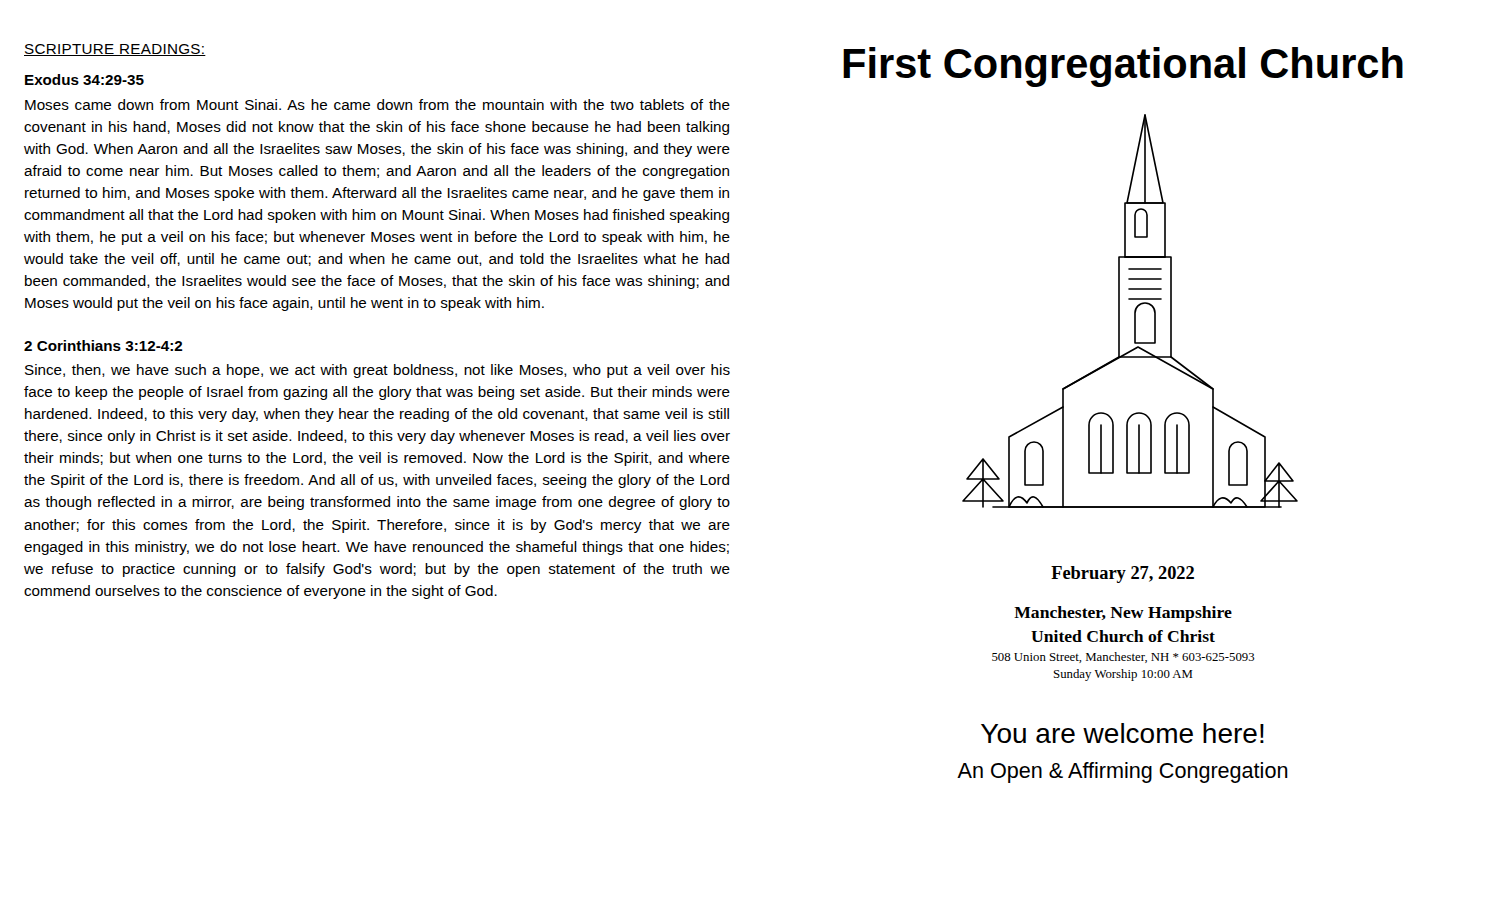SCRIPTURE READINGS:
Exodus 34:29-35
Moses came down from Mount Sinai. As he came down from the mountain with the two tablets of the covenant in his hand, Moses did not know that the skin of his face shone because he had been talking with God. When Aaron and all the Israelites saw Moses, the skin of his face was shining, and they were afraid to come near him. But Moses called to them; and Aaron and all the leaders of the congregation returned to him, and Moses spoke with them. Afterward all the Israelites came near, and he gave them in commandment all that the Lord had spoken with him on Mount Sinai. When Moses had finished speaking with them, he put a veil on his face; but whenever Moses went in before the Lord to speak with him, he would take the veil off, until he came out; and when he came out, and told the Israelites what he had been commanded, the Israelites would see the face of Moses, that the skin of his face was shining; and Moses would put the veil on his face again, until he went in to speak with him.
2 Corinthians 3:12-4:2
Since, then, we have such a hope, we act with great boldness, not like Moses, who put a veil over his face to keep the people of Israel from gazing all the glory that was being set aside. But their minds were hardened. Indeed, to this very day, when they hear the reading of the old covenant, that same veil is still there, since only in Christ is it set aside. Indeed, to this very day whenever Moses is read, a veil lies over their minds; but when one turns to the Lord, the veil is removed. Now the Lord is the Spirit, and where the Spirit of the Lord is, there is freedom. And all of us, with unveiled faces, seeing the glory of the Lord as though reflected in a mirror, are being transformed into the same image from one degree of glory to another; for this comes from the Lord, the Spirit. Therefore, since it is by God's mercy that we are engaged in this ministry, we do not lose heart. We have renounced the shameful things that one hides; we refuse to practice cunning or to falsify God's word; but by the open statement of the truth we commend ourselves to the conscience of everyone in the sight of God.
First Congregational Church
Line drawing of the First Congregational Church building with its tall steeple
February 27, 2022
Manchester, New Hampshire United Church of Christ 508 Union Street, Manchester, NH * 603-625-5093 Sunday Worship 10:00 AM
You are welcome here!
An Open & Affirming Congregation